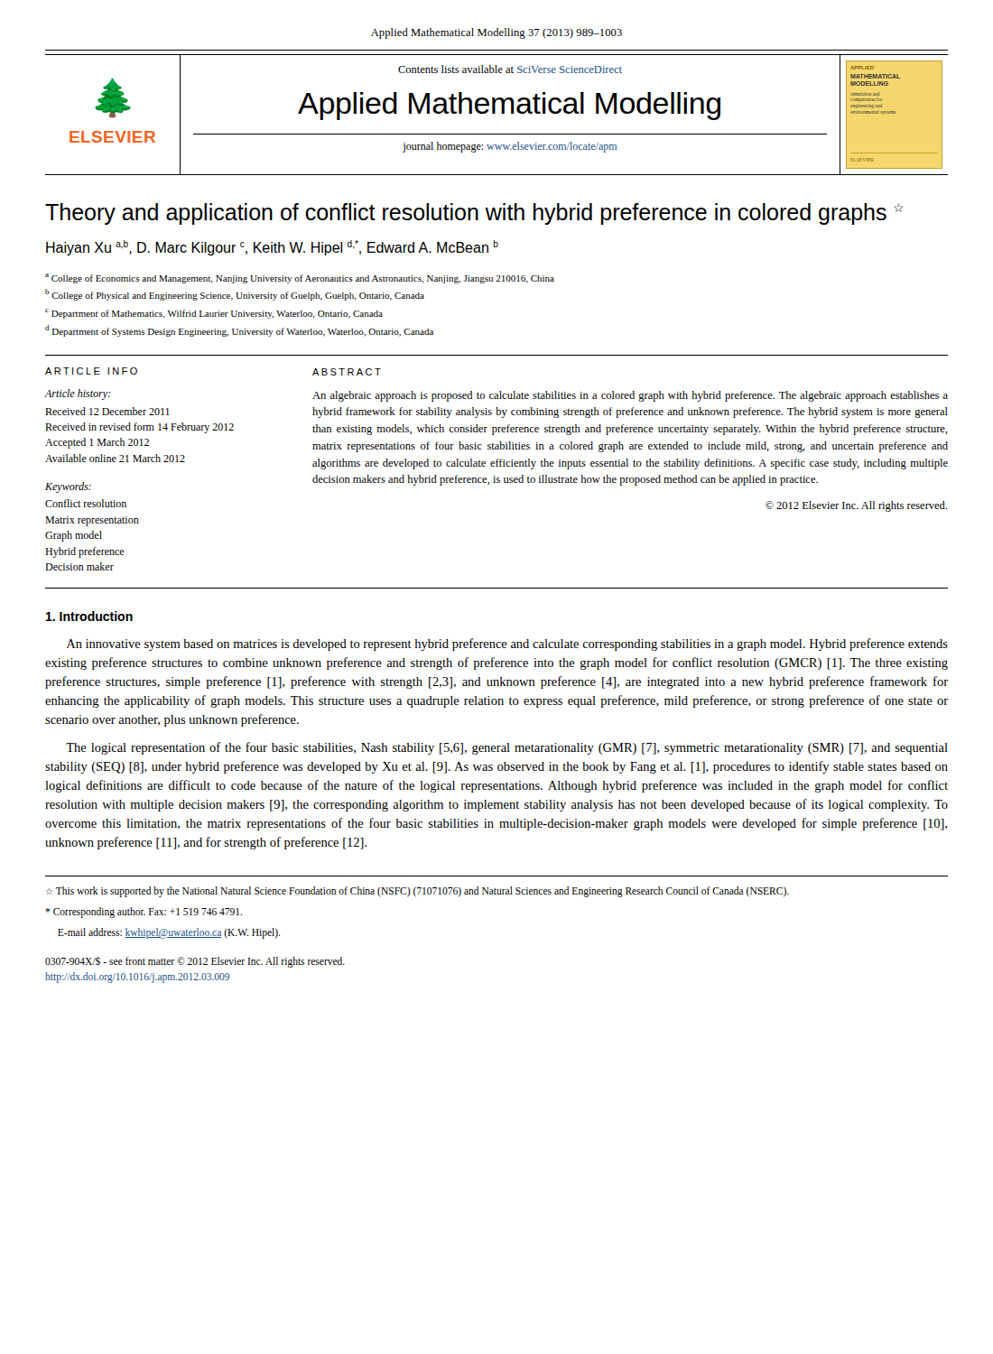Applied Mathematical Modelling 37 (2013) 989–1003
🌲
ELSEVIER
Contents lists available at SciVerse ScienceDirect
Applied Mathematical Modelling
journal homepage: www.elsevier.com/locate/apm
APPLIED
MATHEMATICAL
MODELLING
simulation and
computation for
engineering and
environmental systems
ELSEVIER
Theory and application of conflict resolution with hybrid preference in colored graphs ☆
Haiyan Xu a,b, D. Marc Kilgour c, Keith W. Hipel d,*, Edward A. McBean b
a College of Economics and Management, Nanjing University of Aeronautics and Astronautics, Nanjing, Jiangsu 210016, China
b College of Physical and Engineering Science, University of Guelph, Guelph, Ontario, Canada
c Department of Mathematics, Wilfrid Laurier University, Waterloo, Ontario, Canada
d Department of Systems Design Engineering, University of Waterloo, Waterloo, Ontario, Canada
Article info
Article history:
Received 12 December 2011
Received in revised form 14 February 2012
Accepted 1 March 2012
Available online 21 March 2012
Keywords:
Conflict resolution
Matrix representation
Graph model
Hybrid preference
Decision maker
Abstract
An algebraic approach is proposed to calculate stabilities in a colored graph with hybrid preference. The algebraic approach establishes a hybrid framework for stability analysis by combining strength of preference and unknown preference. The hybrid system is more general than existing models, which consider preference strength and preference uncertainty separately. Within the hybrid preference structure, matrix representations of four basic stabilities in a colored graph are extended to include mild, strong, and uncertain preference and algorithms are developed to calculate efficiently the inputs essential to the stability definitions. A specific case study, including multiple decision makers and hybrid preference, is used to illustrate how the proposed method can be applied in practice.
© 2012 Elsevier Inc. All rights reserved.
1. Introduction
An innovative system based on matrices is developed to represent hybrid preference and calculate corresponding stabilities in a graph model. Hybrid preference extends existing preference structures to combine unknown preference and strength of preference into the graph model for conflict resolution (GMCR) [1]. The three existing preference structures, simple preference [1], preference with strength [2,3], and unknown preference [4], are integrated into a new hybrid preference framework for enhancing the applicability of graph models. This structure uses a quadruple relation to express equal preference, mild preference, or strong preference of one state or scenario over another, plus unknown preference.
The logical representation of the four basic stabilities, Nash stability [5,6], general metarationality (GMR) [7], symmetric metarationality (SMR) [7], and sequential stability (SEQ) [8], under hybrid preference was developed by Xu et al. [9]. As was observed in the book by Fang et al. [1], procedures to identify stable states based on logical definitions are difficult to code because of the nature of the logical representations. Although hybrid preference was included in the graph model for conflict resolution with multiple decision makers [9], the corresponding algorithm to implement stability analysis has not been developed because of its logical complexity. To overcome this limitation, the matrix representations of the four basic stabilities in multiple-decision-maker graph models were developed for simple preference [10], unknown preference [11], and for strength of preference [12].
☆ This work is supported by the National Natural Science Foundation of China (NSFC) (71071076) and Natural Sciences and Engineering Research Council of Canada (NSERC).
* Corresponding author. Fax: +1 519 746 4791.
E-mail address: kwhipel@uwaterloo.ca (K.W. Hipel).
0307-904X/$ - see front matter © 2012 Elsevier Inc. All rights reserved.
http://dx.doi.org/10.1016/j.apm.2012.03.009